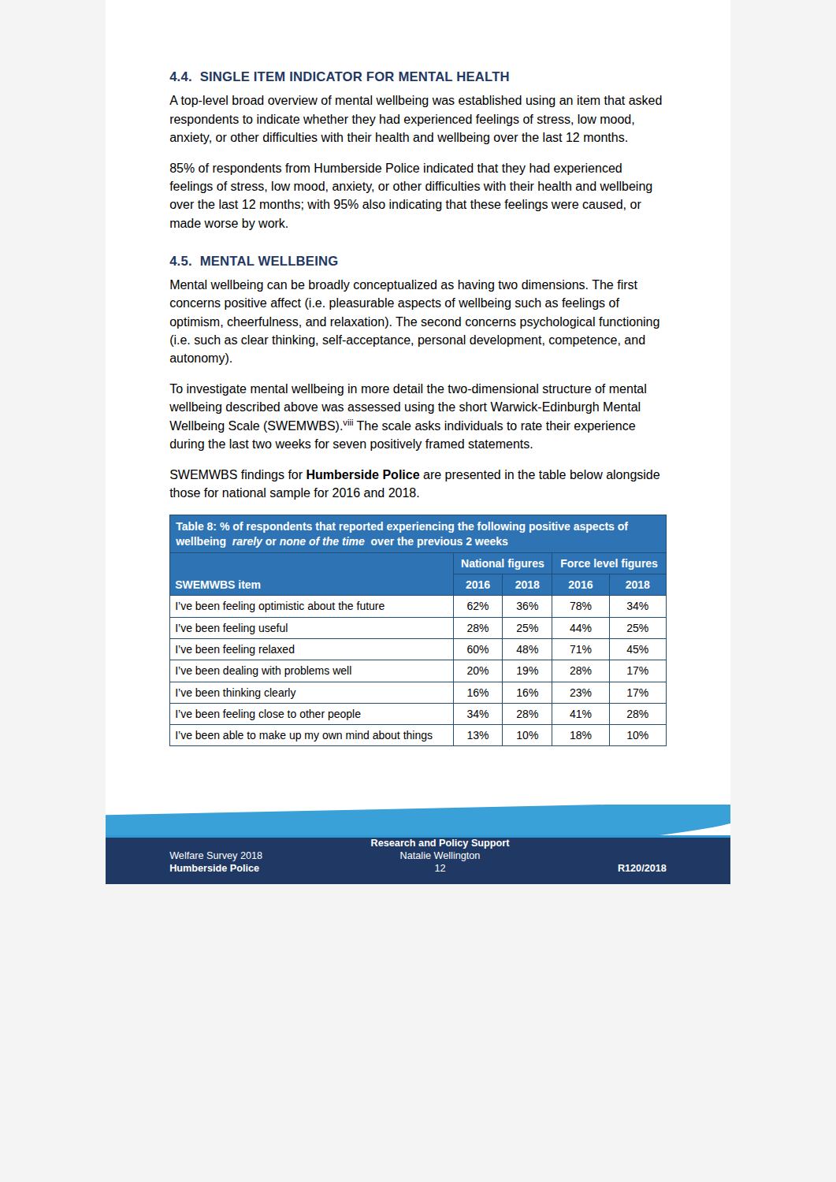4.4. Single item indicator for mental health
A top-level broad overview of mental wellbeing was established using an item that asked respondents to indicate whether they had experienced feelings of stress, low mood, anxiety, or other difficulties with their health and wellbeing over the last 12 months.
85% of respondents from Humberside Police indicated that they had experienced feelings of stress, low mood, anxiety, or other difficulties with their health and wellbeing over the last 12 months; with 95% also indicating that these feelings were caused, or made worse by work.
4.5. Mental wellbeing
Mental wellbeing can be broadly conceptualized as having two dimensions. The first concerns positive affect (i.e. pleasurable aspects of wellbeing such as feelings of optimism, cheerfulness, and relaxation). The second concerns psychological functioning (i.e. such as clear thinking, self-acceptance, personal development, competence, and autonomy).
To investigate mental wellbeing in more detail the two-dimensional structure of mental wellbeing described above was assessed using the short Warwick-Edinburgh Mental Wellbeing Scale (SWEMWBS).viii The scale asks individuals to rate their experience during the last two weeks for seven positively framed statements.
SWEMWBS findings for Humberside Police are presented in the table below alongside those for national sample for 2016 and 2018.
Table 8 : % of respondents that reported experiencing the following positive aspects of wellbeing rarely or none of the time over the previous 2 weeks
| SWEMWBS item | National figures | Force level figures |
| --- | --- | --- |
| 2016 | 2018 | 2016 | 2018 |
| I’ve been feeling optimistic about the future | 62% | 36% | 78% | 34% |
| I’ve been feeling useful | 28% | 25% | 44% | 25% |
| I’ve been feeling relaxed | 60% | 48% | 71% | 45% |
| I’ve been dealing with problems well | 20% | 19% | 28% | 17% |
| I’ve been thinking clearly | 16% | 16% | 23% | 17% |
| I’ve been feeling close to other people | 34% | 28% | 41% | 28% |
| I’ve been able to make up my own mind about things | 13% | 10% | 18% | 10% |
Welfare Survey 2018
Humberside Police
Research and Policy Support
Natalie Wellington
12
R120/2018